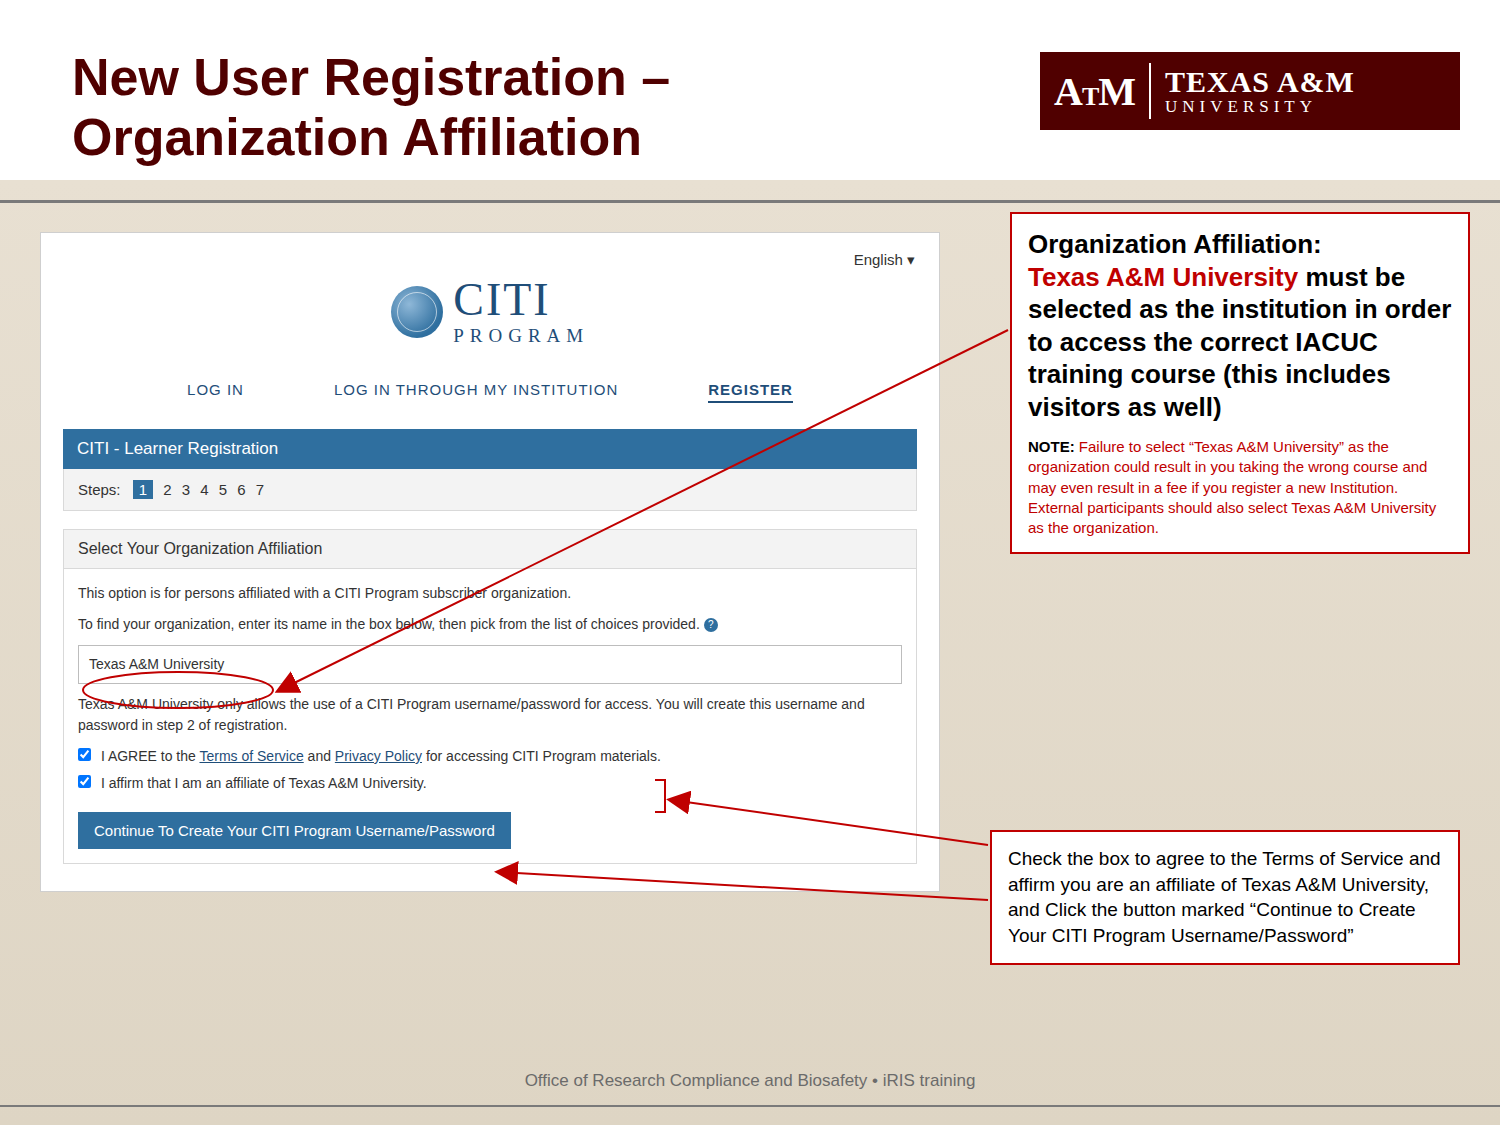New User Registration – Organization Affiliation
ATM
TEXAS A&M UNIVERSITY
English ▾
CITI PROGRAM
LOG IN LOG IN THROUGH MY INSTITUTION REGISTER
CITI - Learner Registration
Steps: 1 2 3 4 5 6 7
Select Your Organization Affiliation
This option is for persons affiliated with a CITI Program subscriber organization.
To find your organization, enter its name in the box below, then pick from the list of choices provided. ?
Texas A&M University
Texas A&M University only allows the use of a CITI Program username/password for access. You will create this username and password in step 2 of registration.
I AGREE to the Terms of Service and Privacy Policy for accessing CITI Program materials. I affirm that I am an affiliate of Texas A&M University.
Continue To Create Your CITI Program Username/Password
Organization Affiliation:
Texas A&M University must be selected as the institution in order to access the correct IACUC training course (this includes visitors as well)
NOTE: Failure to select “Texas A&M University” as the organization could result in you taking the wrong course and may even result in a fee if you register a new Institution. External participants should also select Texas A&M University as the organization.
Check the box to agree to the Terms of Service and affirm you are an affiliate of Texas A&M University, and Click the button marked “Continue to Create Your CITI Program Username/Password”
Office of Research Compliance and Biosafety • iRIS training